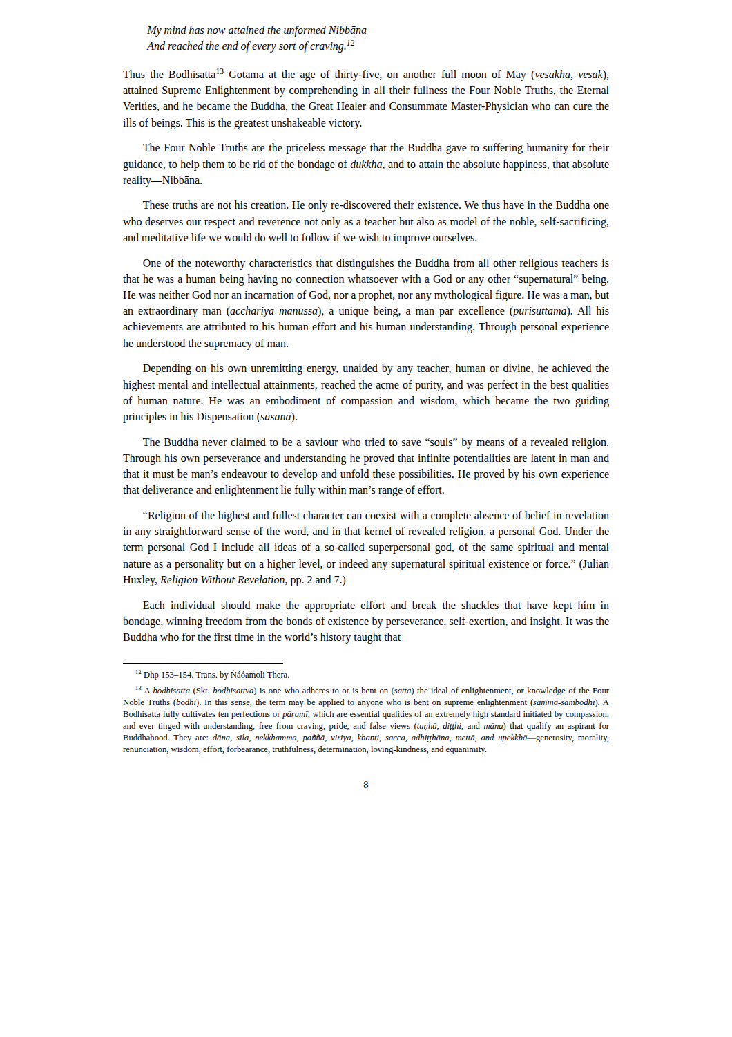My mind has now attained the unformed Nibbāna
And reached the end of every sort of craving.12
Thus the Bodhisatta13 Gotama at the age of thirty-five, on another full moon of May (vesākha, vesak), attained Supreme Enlightenment by comprehending in all their fullness the Four Noble Truths, the Eternal Verities, and he became the Buddha, the Great Healer and Consummate Master-Physician who can cure the ills of beings. This is the greatest unshakeable victory.
The Four Noble Truths are the priceless message that the Buddha gave to suffering humanity for their guidance, to help them to be rid of the bondage of dukkha, and to attain the absolute happiness, that absolute reality—Nibbāna.
These truths are not his creation. He only re-discovered their existence. We thus have in the Buddha one who deserves our respect and reverence not only as a teacher but also as model of the noble, self-sacrificing, and meditative life we would do well to follow if we wish to improve ourselves.
One of the noteworthy characteristics that distinguishes the Buddha from all other religious teachers is that he was a human being having no connection whatsoever with a God or any other “supernatural” being. He was neither God nor an incarnation of God, nor a prophet, nor any mythological figure. He was a man, but an extraordinary man (acchariya manussa), a unique being, a man par excellence (purisuttama). All his achievements are attributed to his human effort and his human understanding. Through personal experience he understood the supremacy of man.
Depending on his own unremitting energy, unaided by any teacher, human or divine, he achieved the highest mental and intellectual attainments, reached the acme of purity, and was perfect in the best qualities of human nature. He was an embodiment of compassion and wisdom, which became the two guiding principles in his Dispensation (sāsana).
The Buddha never claimed to be a saviour who tried to save “souls” by means of a revealed religion. Through his own perseverance and understanding he proved that infinite potentialities are latent in man and that it must be man’s endeavour to develop and unfold these possibilities. He proved by his own experience that deliverance and enlightenment lie fully within man’s range of effort.
“Religion of the highest and fullest character can coexist with a complete absence of belief in revelation in any straightforward sense of the word, and in that kernel of revealed religion, a personal God. Under the term personal God I include all ideas of a so-called superpersonal god, of the same spiritual and mental nature as a personality but on a higher level, or indeed any supernatural spiritual existence or force.” (Julian Huxley, Religion Without Revelation, pp. 2 and 7.)
Each individual should make the appropriate effort and break the shackles that have kept him in bondage, winning freedom from the bonds of existence by perseverance, self-exertion, and insight. It was the Buddha who for the first time in the world’s history taught that
12 Dhp 153–154. Trans. by Ñáóamoli Thera.
13 A bodhisatta (Skt. bodhisattva) is one who adheres to or is bent on (satta) the ideal of enlightenment, or knowledge of the Four Noble Truths (bodhi). In this sense, the term may be applied to anyone who is bent on supreme enlightenment (sammā-sambodhi). A Bodhisatta fully cultivates ten perfections or pāramī, which are essential qualities of an extremely high standard initiated by compassion, and ever tinged with understanding, free from craving, pride, and false views (taṇhā, diṭṭhi, and māna) that qualify an aspirant for Buddhahood. They are: dāna, sīla, nekkhamma, paññā, viriya, khanti, sacca, adhiṭṭhāna, mettā, and upekkhā—generosity, morality, renunciation, wisdom, effort, forbearance, truthfulness, determination, loving-kindness, and equanimity.
8